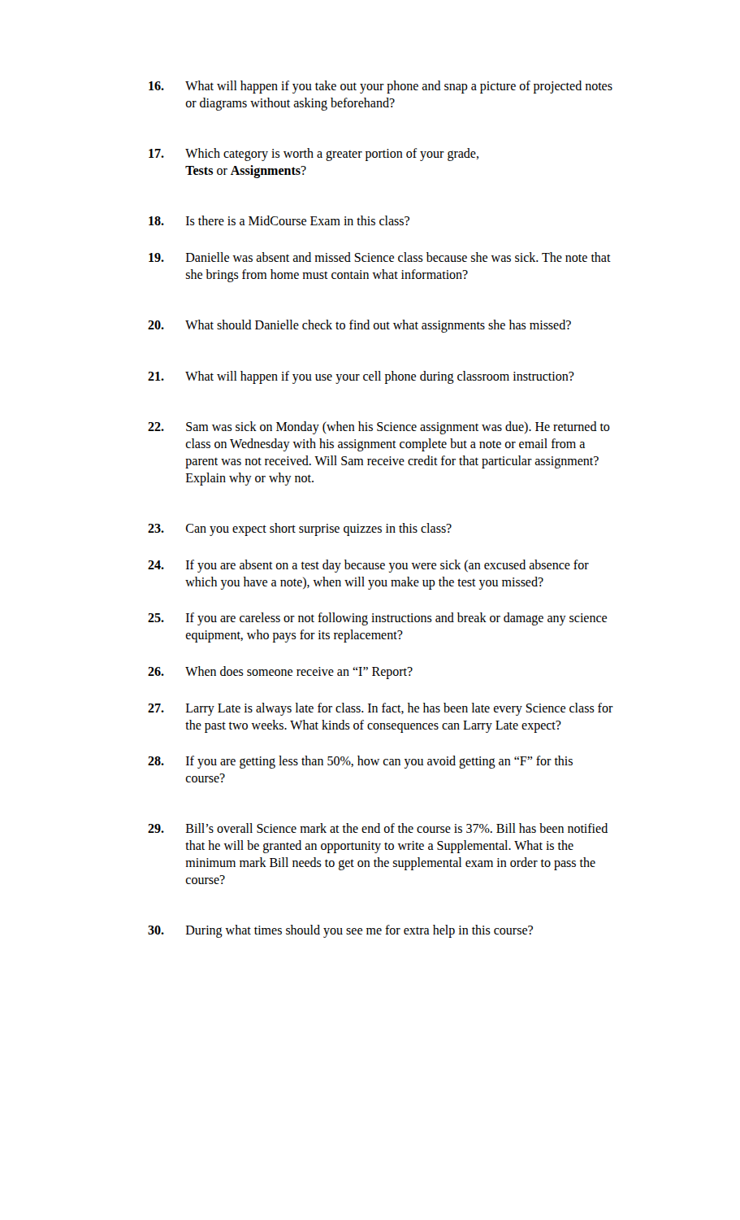What will happen if you take out your phone and snap a picture of projected notes or diagrams without asking beforehand?
Which category is worth a greater portion of your grade,
Tests or Assignments?
Is there is a MidCourse Exam in this class?
Danielle was absent and missed Science class because she was sick. The note that she brings from home must contain what information?
What should Danielle check to find out what assignments she has missed?
What will happen if you use your cell phone during classroom instruction?
Sam was sick on Monday (when his Science assignment was due). He returned to class on Wednesday with his assignment complete but a note or email from a parent was not received. Will Sam receive credit for that particular assignment? Explain why or why not.
Can you expect short surprise quizzes in this class?
If you are absent on a test day because you were sick (an excused absence for which you have a note), when will you make up the test you missed?
If you are careless or not following instructions and break or damage any science equipment, who pays for its replacement?
When does someone receive an “I” Report?
Larry Late is always late for class. In fact, he has been late every Science class for the past two weeks. What kinds of consequences can Larry Late expect?
If you are getting less than 50%, how can you avoid getting an “F” for this course?
Bill’s overall Science mark at the end of the course is 37%. Bill has been notified that he will be granted an opportunity to write a Supplemental. What is the minimum mark Bill needs to get on the supplemental exam in order to pass the course?
During what times should you see me for extra help in this course?